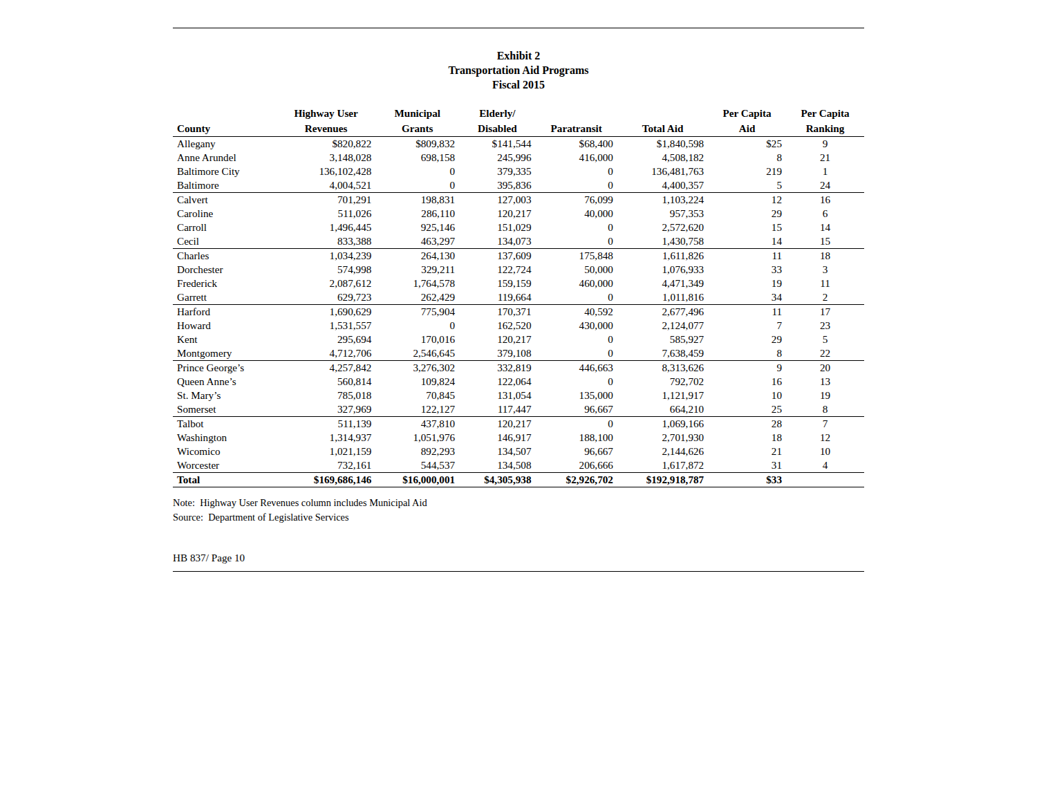Exhibit 2
Transportation Aid Programs
Fiscal 2015
| | Highway User | Municipal | Elderly/ | | | Per Capita | Per Capita |
| --- | --- | --- | --- | --- | --- | --- | --- |
| County | Revenues | Grants | Disabled | Paratransit | Total Aid | Aid | Ranking |
| Allegany | $820,822 | $809,832 | $141,544 | $68,400 | $1,840,598 | $25 | 9 |
| Anne Arundel | 3,148,028 | 698,158 | 245,996 | 416,000 | 4,508,182 | 8 | 21 |
| Baltimore City | 136,102,428 | 0 | 379,335 | 0 | 136,481,763 | 219 | 1 |
| Baltimore | 4,004,521 | 0 | 395,836 | 0 | 4,400,357 | 5 | 24 |
| Calvert | 701,291 | 198,831 | 127,003 | 76,099 | 1,103,224 | 12 | 16 |
| Caroline | 511,026 | 286,110 | 120,217 | 40,000 | 957,353 | 29 | 6 |
| Carroll | 1,496,445 | 925,146 | 151,029 | 0 | 2,572,620 | 15 | 14 |
| Cecil | 833,388 | 463,297 | 134,073 | 0 | 1,430,758 | 14 | 15 |
| Charles | 1,034,239 | 264,130 | 137,609 | 175,848 | 1,611,826 | 11 | 18 |
| Dorchester | 574,998 | 329,211 | 122,724 | 50,000 | 1,076,933 | 33 | 3 |
| Frederick | 2,087,612 | 1,764,578 | 159,159 | 460,000 | 4,471,349 | 19 | 11 |
| Garrett | 629,723 | 262,429 | 119,664 | 0 | 1,011,816 | 34 | 2 |
| Harford | 1,690,629 | 775,904 | 170,371 | 40,592 | 2,677,496 | 11 | 17 |
| Howard | 1,531,557 | 0 | 162,520 | 430,000 | 2,124,077 | 7 | 23 |
| Kent | 295,694 | 170,016 | 120,217 | 0 | 585,927 | 29 | 5 |
| Montgomery | 4,712,706 | 2,546,645 | 379,108 | 0 | 7,638,459 | 8 | 22 |
| Prince George’s | 4,257,842 | 3,276,302 | 332,819 | 446,663 | 8,313,626 | 9 | 20 |
| Queen Anne’s | 560,814 | 109,824 | 122,064 | 0 | 792,702 | 16 | 13 |
| St. Mary’s | 785,018 | 70,845 | 131,054 | 135,000 | 1,121,917 | 10 | 19 |
| Somerset | 327,969 | 122,127 | 117,447 | 96,667 | 664,210 | 25 | 8 |
| Talbot | 511,139 | 437,810 | 120,217 | 0 | 1,069,166 | 28 | 7 |
| Washington | 1,314,937 | 1,051,976 | 146,917 | 188,100 | 2,701,930 | 18 | 12 |
| Wicomico | 1,021,159 | 892,293 | 134,507 | 96,667 | 2,144,626 | 21 | 10 |
| Worcester | 732,161 | 544,537 | 134,508 | 206,666 | 1,617,872 | 31 | 4 |
| Total | $169,686,146 | $16,000,001 | $4,305,938 | $2,926,702 | $192,918,787 | $33 | |
Note: Highway User Revenues column includes Municipal Aid
Source: Department of Legislative Services
HB 837/ Page 10